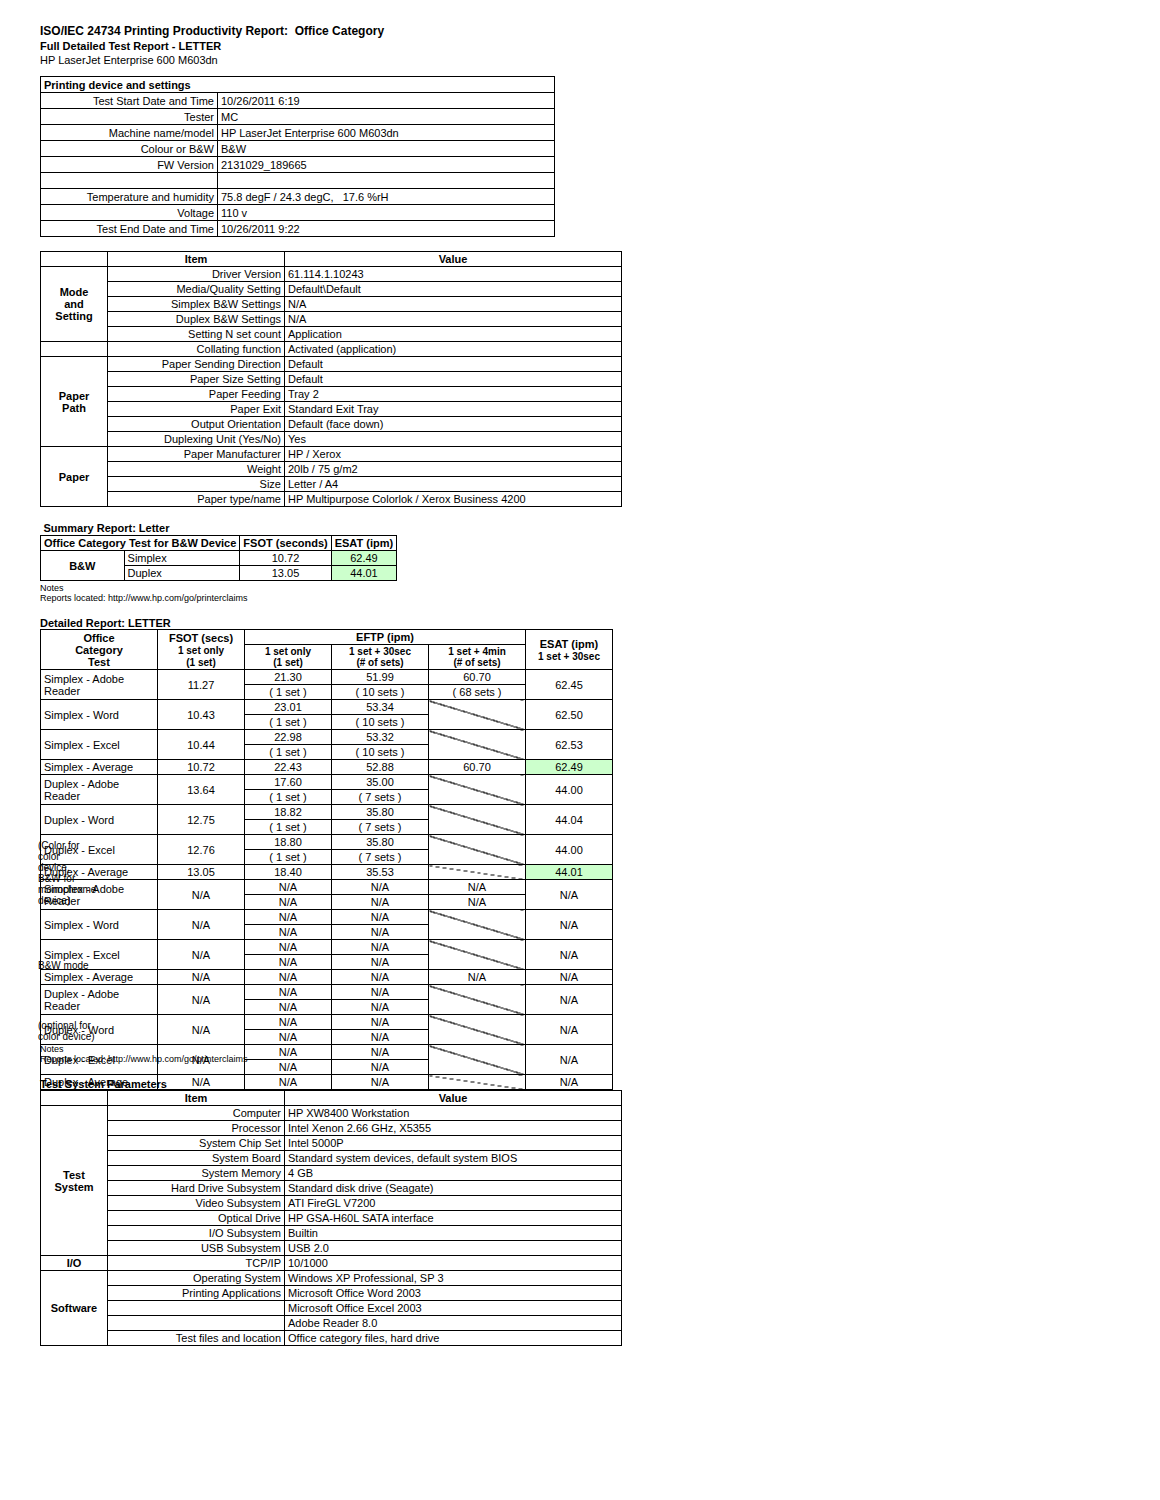ISO/IEC 24734 Printing Productivity Report: Office Category
Full Detailed Test Report - LETTER
HP LaserJet Enterprise 600 M603dn
| Printing device and settings |
| Test Start Date and Time | 10/26/2011 6:19 |
| Tester | MC |
| Machine name/model | HP LaserJet Enterprise 600 M603dn |
| Colour or B&W | B&W |
| FW Version | 2131029_189665 |
| Temperature and humidity | 75.8 degF / 24.3 degC, 17.6 %rH |
| Voltage | 110 v |
| Test End Date and Time | 10/26/2011 9:22 |
| | Item | Value |
| Mode and Setting | Driver Version | 61.114.1.10243 |
| Media/Quality Setting | Default\Default |
| Simplex B&W Settings | N/A |
| Duplex B&W Settings | N/A |
| Setting N set count | Application |
| | Collating function | Activated (application) |
| Paper Path | Paper Sending Direction | Default |
| Paper Size Setting | Default |
| Paper Feeding | Tray 2 |
| Paper Exit | Standard Exit Tray |
| Output Orientation | Default (face down) |
| Duplexing Unit (Yes/No) | Yes |
| Paper | Paper Manufacturer | HP / Xerox |
| Weight | 20lb / 75 g/m2 |
| Size | Letter / A4 |
| Paper type/name | HP Multipurpose Colorlok / Xerox Business 4200 |
| Summary Report: Letter |
| Office Category Test for B&W Device | FSOT (seconds) | ESAT (ipm) |
| B&W | Simplex | 10.72 | 62.49 |
| Duplex | 13.05 | 44.01 |
Notes
Reports located: http://www.hp.com/go/printerclaims
Detailed Report: LETTER
| Office Category Test | FSOT (secs) 1 set only (1 set) | EFTP (ipm) | ESAT (ipm) 1 set + 30sec |
| 1 set only (1 set) | 1 set + 30sec (# of sets) | 1 set + 4min (# of sets) |
| Simplex - Adobe Reader | 11.27 | 21.30 | 51.99 | 60.70 | 62.45 |
| ( 1 set ) | ( 10 sets ) | ( 68 sets ) |
| Simplex - Word | 10.43 | 23.01 | 53.34 | | 62.50 |
| ( 1 set ) | ( 10 sets ) |
| Simplex - Excel | 10.44 | 22.98 | 53.32 | | 62.53 |
| ( 1 set ) | ( 10 sets ) |
| Simplex - Average | 10.72 | 22.43 | 52.88 | 60.70 | 62.49 |
| Duplex - Adobe Reader | 13.64 | 17.60 | 35.00 | | 44.00 |
| ( 1 set ) | ( 7 sets ) |
| Duplex - Word | 12.75 | 18.82 | 35.80 | | 44.04 |
| ( 1 set ) | ( 7 sets ) |
| Duplex - Excel | 12.76 | 18.80 | 35.80 | | 44.00 |
| ( 1 set ) | ( 7 sets ) |
| Duplex - Average | 13.05 | 18.40 | 35.53 | | 44.01 |
| Simplex - Adobe Reader | N/A | N/A | N/A | N/A | N/A |
| N/A | N/A | N/A |
| Simplex - Word | N/A | N/A | N/A | | N/A |
| N/A | N/A |
| Simplex - Excel | N/A | N/A | N/A | | N/A |
| N/A | N/A |
| Simplex - Average | N/A | N/A | N/A | N/A | N/A |
| Duplex - Adobe Reader | N/A | N/A | N/A | | N/A |
| N/A | N/A |
| Duplex - Word | N/A | N/A | N/A | | N/A |
| N/A | N/A |
| Duplex - Excel | N/A | N/A | N/A | | N/A |
| N/A | N/A |
| Duplex - Average | N/A | N/A | N/A | | N/A |
(Color for
color
device,
B&W for
monochrome
device)
B&W mode
(optional for
color device)
Notes
Reports located: http://www.hp.com/go/printerclaims
Test System Parameters
| | Item | Value |
| Test System | Computer | HP XW8400 Workstation |
| Processor | Intel Xenon 2.66 GHz, X5355 |
| System Chip Set | Intel 5000P |
| System Board | Standard system devices, default system BIOS |
| System Memory | 4 GB |
| Hard Drive Subsystem | Standard disk drive (Seagate) |
| Video Subsystem | ATI FireGL V7200 |
| Optical Drive | HP GSA-H60L SATA interface |
| I/O Subsystem | Builtin |
| USB Subsystem | USB 2.0 |
| I/O | TCP/IP | 10/1000 |
| Software | Operating System | Windows XP Professional, SP 3 |
| Printing Applications | Microsoft Office Word 2003 |
| | Microsoft Office Excel 2003 |
| | Adobe Reader 8.0 |
| Test files and location | Office category files, hard drive |